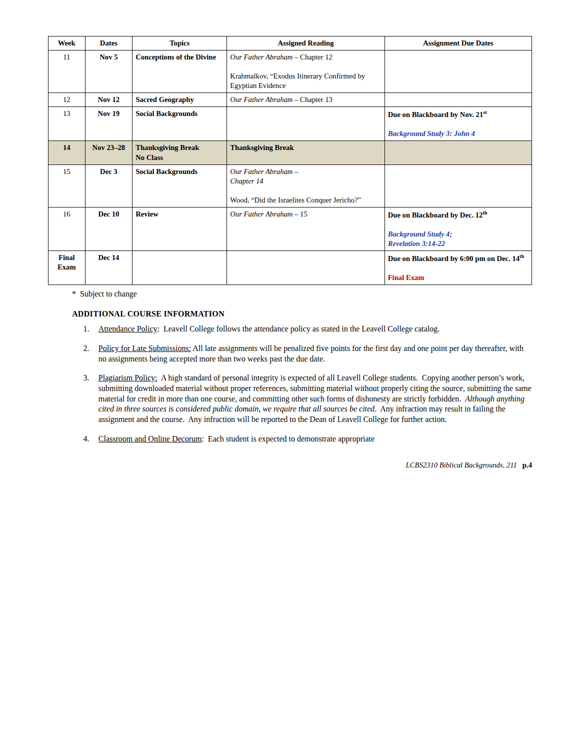| Week | Dates | Topics | Assigned Reading | Assignment Due Dates |
| --- | --- | --- | --- | --- |
| 11 | Nov 5 | Conceptions of the Divine | Our Father Abraham – Chapter 12 Krahmalkov, “Exodus Itinerary Confirmed by Egyptian Evidence | |
| 12 | Nov 12 | Sacred Geography | Our Father Abraham – Chapter 13 | |
| 13 | Nov 19 | Social Backgrounds | | Due on Blackboard by Nov. 21 st Background Study 3: John 4 |
| 14 | Nov 23–28 | Thanksgiving Break No Class | Thanksgiving Break | |
| 15 | Dec 3 | Social Backgrounds | Our Father Abraham – Chapter 14 Wood, “Did the Israelites Conquer Jericho?” | |
| 16 | Dec 10 | Review | Our Father Abraham – 15 | Due on Blackboard by Dec. 12 th Background Study 4; Revelation 3:14-22 |
| Final Exam | Dec 14 | | | Due on Blackboard by 6:00 pm on Dec. 14 th Final Exam |
* Subject to change
ADDITIONAL COURSE INFORMATION
Attendance Policy: Leavell College follows the attendance policy as stated in the Leavell College catalog.
Policy for Late Submissions: All late assignments will be penalized five points for the first day and one point per day thereafter, with no assignments being accepted more than two weeks past the due date.
Plagiarism Policy: A high standard of personal integrity is expected of all Leavell College students. Copying another person’s work, submitting downloaded material without proper references, submitting material without properly citing the source, submitting the same material for credit in more than one course, and committing other such forms of dishonesty are strictly forbidden. Although anything cited in three sources is considered public domain, we require that all sources be cited. Any infraction may result in failing the assignment and the course. Any infraction will be reported to the Dean of Leavell College for further action.
Classroom and Online Decorum: Each student is expected to demonstrate appropriate
LCBS2310 Biblical Backgrounds, 211 p.4